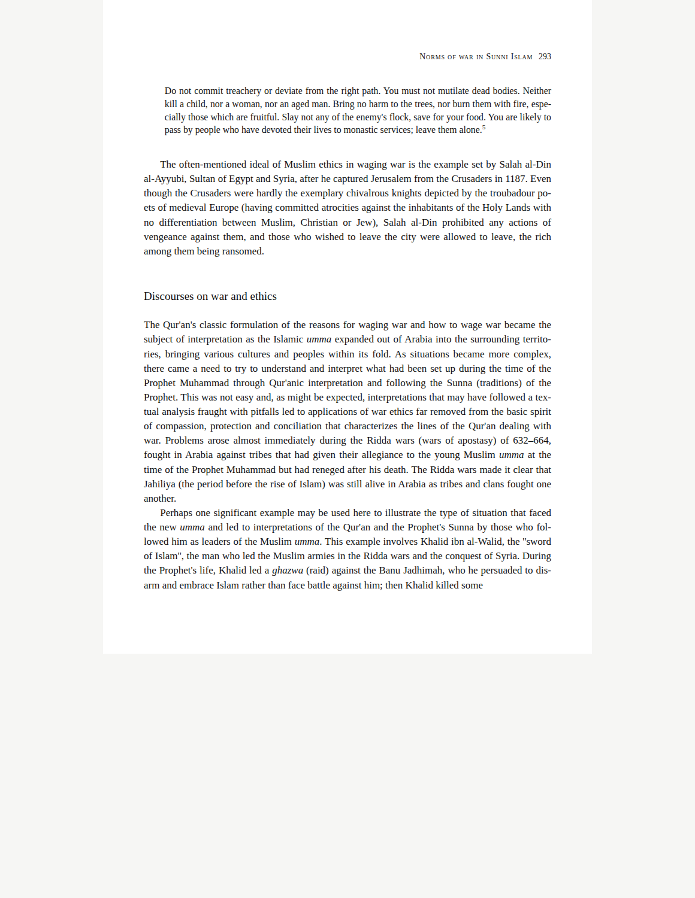Norms of war in Sunni Islam293
Do not commit treachery or deviate from the right path. You must not mutilate dead bodies. Neither kill a child, nor a woman, nor an aged man. Bring no harm to the trees, nor burn them with fire, especially those which are fruitful. Slay not any of the enemy's flock, save for your food. You are likely to pass by people who have devoted their lives to monastic services; leave them alone.5
The often-mentioned ideal of Muslim ethics in waging war is the example set by Salah al-Din al-Ayyubi, Sultan of Egypt and Syria, after he captured Jerusalem from the Crusaders in 1187. Even though the Crusaders were hardly the exemplary chivalrous knights depicted by the troubadour poets of medieval Europe (having committed atrocities against the inhabitants of the Holy Lands with no differentiation between Muslim, Christian or Jew), Salah al-Din prohibited any actions of vengeance against them, and those who wished to leave the city were allowed to leave, the rich among them being ransomed.
Discourses on war and ethics
The Qur'an's classic formulation of the reasons for waging war and how to wage war became the subject of interpretation as the Islamic umma expanded out of Arabia into the surrounding territories, bringing various cultures and peoples within its fold. As situations became more complex, there came a need to try to understand and interpret what had been set up during the time of the Prophet Muhammad through Qur'anic interpretation and following the Sunna (traditions) of the Prophet. This was not easy and, as might be expected, interpretations that may have followed a textual analysis fraught with pitfalls led to applications of war ethics far removed from the basic spirit of compassion, protection and conciliation that characterizes the lines of the Qur'an dealing with war. Problems arose almost immediately during the Ridda wars (wars of apostasy) of 632–664, fought in Arabia against tribes that had given their allegiance to the young Muslim umma at the time of the Prophet Muhammad but had reneged after his death. The Ridda wars made it clear that Jahiliya (the period before the rise of Islam) was still alive in Arabia as tribes and clans fought one another.
Perhaps one significant example may be used here to illustrate the type of situation that faced the new umma and led to interpretations of the Qur'an and the Prophet's Sunna by those who followed him as leaders of the Muslim umma. This example involves Khalid ibn al-Walid, the ''sword of Islam'', the man who led the Muslim armies in the Ridda wars and the conquest of Syria. During the Prophet's life, Khalid led a ghazwa (raid) against the Banu Jadhimah, who he persuaded to disarm and embrace Islam rather than face battle against him; then Khalid killed some